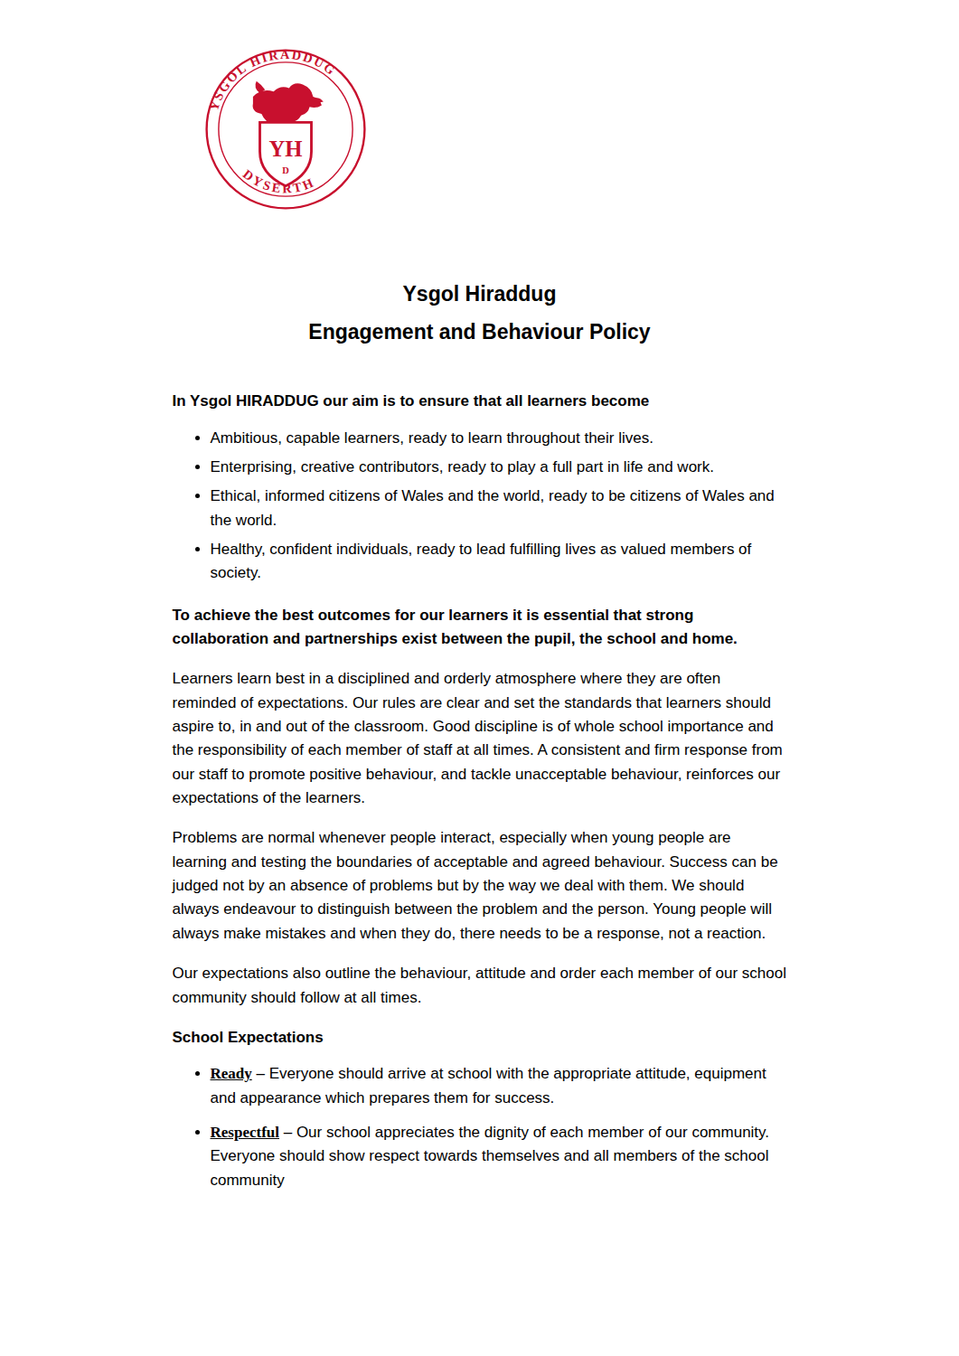YSGOL HIRADDUG DYSERTH YH D
Ysgol Hiraddug
Engagement and Behaviour Policy
In Ysgol HIRADDUG our aim is to ensure that all learners become
Ambitious, capable learners, ready to learn throughout their lives.
Enterprising, creative contributors, ready to play a full part in life and work.
Ethical, informed citizens of Wales and the world, ready to be citizens of Wales and the world.
Healthy, confident individuals, ready to lead fulfilling lives as valued members of society.
To achieve the best outcomes for our learners it is essential that strong collaboration and partnerships exist between the pupil, the school and home.
Learners learn best in a disciplined and orderly atmosphere where they are often reminded of expectations. Our rules are clear and set the standards that learners should aspire to, in and out of the classroom. Good discipline is of whole school importance and the responsibility of each member of staff at all times. A consistent and firm response from our staff to promote positive behaviour, and tackle unacceptable behaviour, reinforces our expectations of the learners.
Problems are normal whenever people interact, especially when young people are learning and testing the boundaries of acceptable and agreed behaviour. Success can be judged not by an absence of problems but by the way we deal with them. We should always endeavour to distinguish between the problem and the person. Young people will always make mistakes and when they do, there needs to be a response, not a reaction.
Our expectations also outline the behaviour, attitude and order each member of our school community should follow at all times.
School Expectations
Ready – Everyone should arrive at school with the appropriate attitude, equipment and appearance which prepares them for success.
Respectful – Our school appreciates the dignity of each member of our community. Everyone should show respect towards themselves and all members of the school community